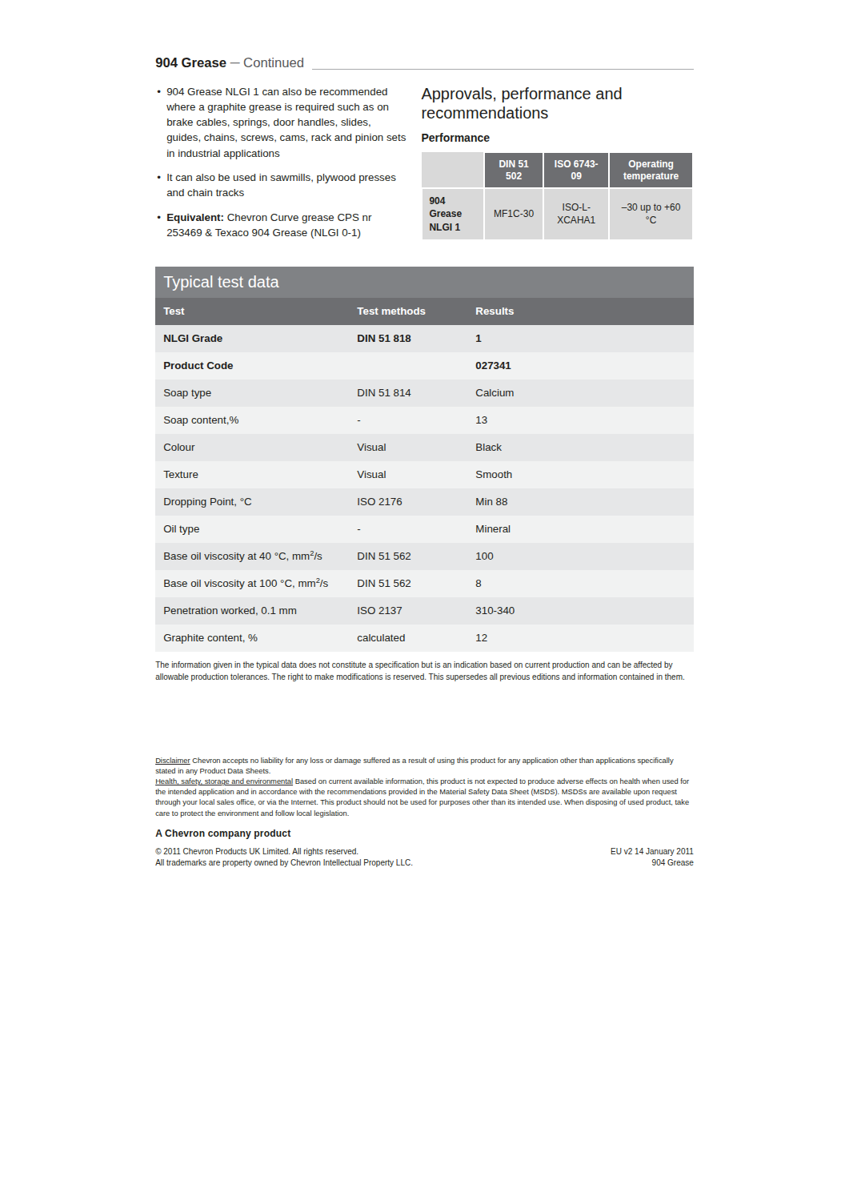904 Grease ─ Continued
904 Grease NLGI 1 can also be recommended where a graphite grease is required such as on brake cables, springs, door handles, slides, guides, chains, screws, cams, rack and pinion sets in industrial applications
It can also be used in sawmills, plywood presses and chain tracks
Equivalent: Chevron Curve grease CPS nr 253469 & Texaco 904 Grease (NLGI 0-1)
Approvals, performance and recommendations
Performance
| | DIN 51 502 | ISO 6743-09 | Operating temperature |
| --- | --- | --- | --- |
| 904 Grease NLGI 1 | MF1C-30 | ISO-L- XCAHA1 | –30 up to +60 °C |
Typical test data
| Test | Test methods | Results |
| --- | --- | --- |
| NLGI Grade | DIN 51 818 | 1 |
| Product Code | | 027341 |
| Soap type | DIN 51 814 | Calcium |
| Soap content,% | - | 13 |
| Colour | Visual | Black |
| Texture | Visual | Smooth |
| Dropping Point, °C | ISO 2176 | Min 88 |
| Oil type | - | Mineral |
| Base oil viscosity at 40 °C, mm 2 /s | DIN 51 562 | 100 |
| Base oil viscosity at 100 °C, mm 2 /s | DIN 51 562 | 8 |
| Penetration worked, 0.1 mm | ISO 2137 | 310-340 |
| Graphite content, % | calculated | 12 |
The information given in the typical data does not constitute a specification but is an indication based on current production and can be affected by allowable production tolerances. The right to make modifications is reserved. This supersedes all previous editions and information contained in them.
Disclaimer Chevron accepts no liability for any loss or damage suffered as a result of using this product for any application other than applications specifically stated in any Product Data Sheets.
Health, safety, storage and environmental Based on current available information, this product is not expected to produce adverse effects on health when used for the intended application and in accordance with the recommendations provided in the Material Safety Data Sheet (MSDS). MSDSs are available upon request through your local sales office, or via the Internet. This product should not be used for purposes other than its intended use. When disposing of used product, take care to protect the environment and follow local legislation.
A Chevron company product
© 2011 Chevron Products UK Limited. All rights reserved.
All trademarks are property owned by Chevron Intellectual Property LLC.
EU v2 14 January 2011
904 Grease